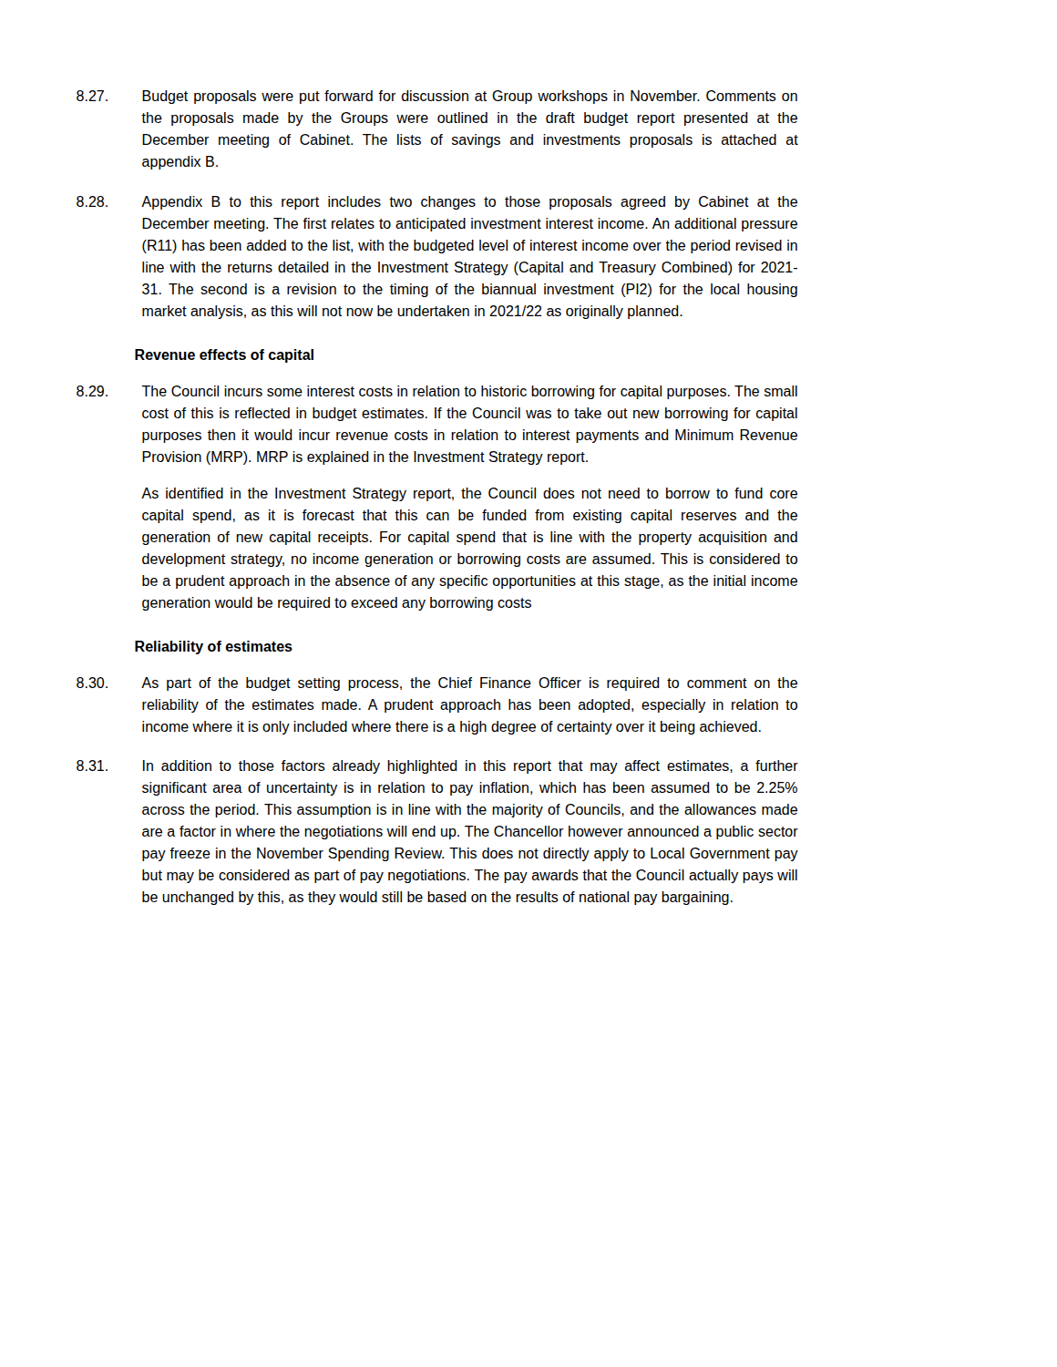8.27.
Budget proposals were put forward for discussion at Group workshops in November. Comments on the proposals made by the Groups were outlined in the draft budget report presented at the December meeting of Cabinet. The lists of savings and investments proposals is attached at appendix B.
8.28.
Appendix B to this report includes two changes to those proposals agreed by Cabinet at the December meeting. The first relates to anticipated investment interest income. An additional pressure (R11) has been added to the list, with the budgeted level of interest income over the period revised in line with the returns detailed in the Investment Strategy (Capital and Treasury Combined) for 2021-31. The second is a revision to the timing of the biannual investment (PI2) for the local housing market analysis, as this will not now be undertaken in 2021/22 as originally planned.
Revenue effects of capital
8.29.
The Council incurs some interest costs in relation to historic borrowing for capital purposes. The small cost of this is reflected in budget estimates. If the Council was to take out new borrowing for capital purposes then it would incur revenue costs in relation to interest payments and Minimum Revenue Provision (MRP). MRP is explained in the Investment Strategy report.
As identified in the Investment Strategy report, the Council does not need to borrow to fund core capital spend, as it is forecast that this can be funded from existing capital reserves and the generation of new capital receipts. For capital spend that is line with the property acquisition and development strategy, no income generation or borrowing costs are assumed. This is considered to be a prudent approach in the absence of any specific opportunities at this stage, as the initial income generation would be required to exceed any borrowing costs
Reliability of estimates
8.30.
As part of the budget setting process, the Chief Finance Officer is required to comment on the reliability of the estimates made. A prudent approach has been adopted, especially in relation to income where it is only included where there is a high degree of certainty over it being achieved.
8.31.
In addition to those factors already highlighted in this report that may affect estimates, a further significant area of uncertainty is in relation to pay inflation, which has been assumed to be 2.25% across the period. This assumption is in line with the majority of Councils, and the allowances made are a factor in where the negotiations will end up. The Chancellor however announced a public sector pay freeze in the November Spending Review. This does not directly apply to Local Government pay but may be considered as part of pay negotiations. The pay awards that the Council actually pays will be unchanged by this, as they would still be based on the results of national pay bargaining.